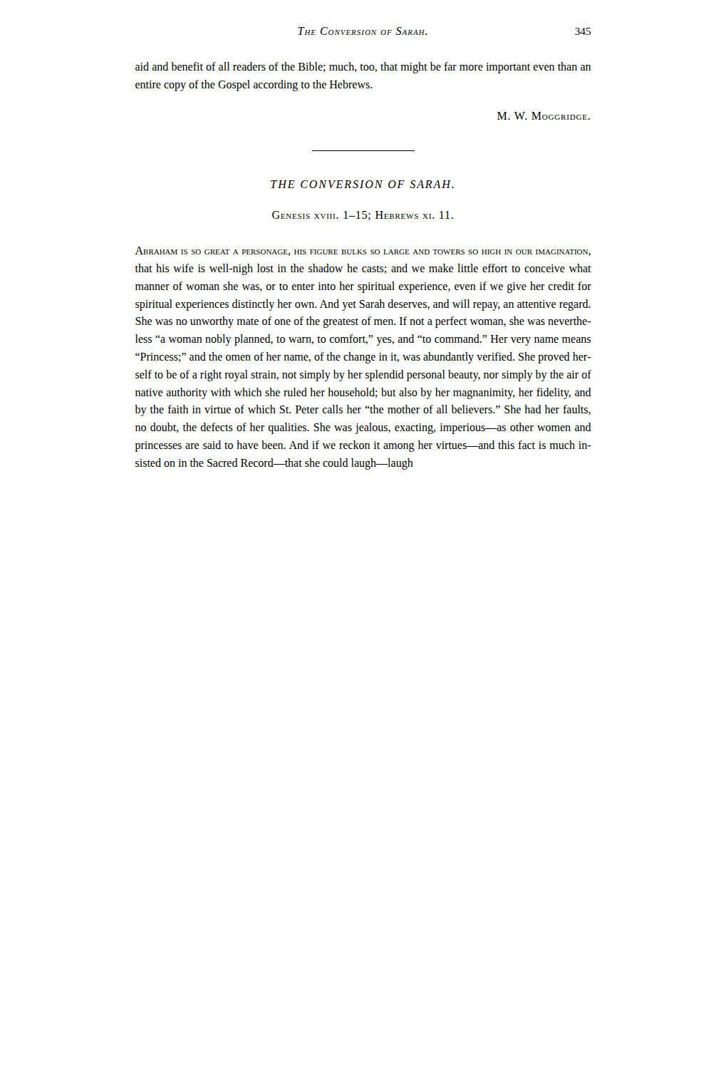The Conversion of Sarah. 345
aid and benefit of all readers of the Bible; much, too, that might be far more important even than an entire copy of the Gospel according to the Hebrews.
M. W. Moggridge.
The Conversion of Sarah.
Genesis xviii. 1–15; Hebrews xi. 11.
Abraham is so great a personage, his figure bulks so large and towers so high in our imagination, that his wife is well-nigh lost in the shadow he casts; and we make little effort to conceive what manner of woman she was, or to enter into her spiritual experience, even if we give her credit for spiritual experiences distinctly her own. And yet Sarah deserves, and will repay, an attentive regard. She was no unworthy mate of one of the greatest of men. If not a perfect woman, she was nevertheless “a woman nobly planned, to warn, to comfort,” yes, and “to command.” Her very name means “Princess;” and the omen of her name, of the change in it, was abundantly verified. She proved herself to be of a right royal strain, not simply by her splendid personal beauty, nor simply by the air of native authority with which she ruled her household; but also by her magnanimity, her fidelity, and by the faith in virtue of which St. Peter calls her “the mother of all believers.” She had her faults, no doubt, the defects of her qualities. She was jealous, exacting, imperious—as other women and princesses are said to have been. And if we reckon it among her virtues—and this fact is much insisted on in the Sacred Record—that she could laugh—laugh